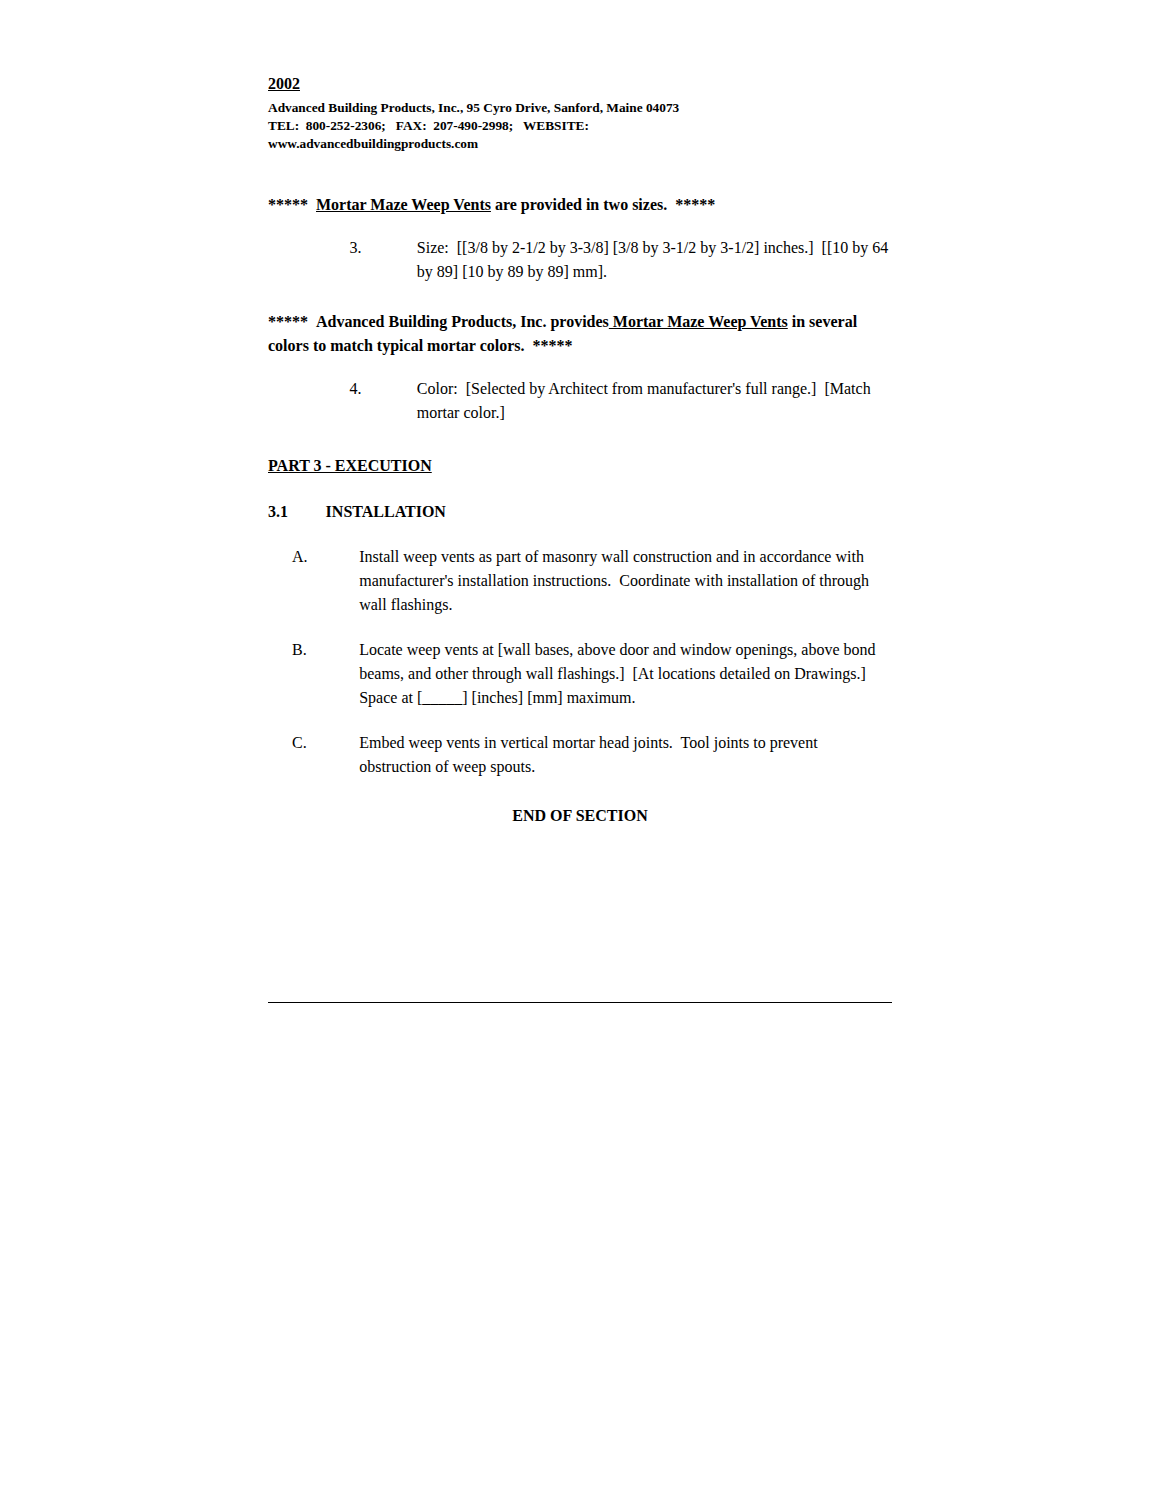2002
Advanced Building Products, Inc., 95 Cyro Drive, Sanford, Maine 04073
TEL: 800-252-2306; FAX: 207-490-2998; WEBSITE:
www.advancedbuildingproducts.com
***** Mortar Maze Weep Vents are provided in two sizes. *****
3. Size: [[3/8 by 2-1/2 by 3-3/8] [3/8 by 3-1/2 by 3-1/2] inches.] [[10 by 64 by 89] [10 by 89 by 89] mm].
***** Advanced Building Products, Inc. provides Mortar Maze Weep Vents in several colors to match typical mortar colors. *****
4. Color: [Selected by Architect from manufacturer's full range.] [Match mortar color.]
PART 3 - EXECUTION
3.1 INSTALLATION
A. Install weep vents as part of masonry wall construction and in accordance with manufacturer's installation instructions. Coordinate with installation of through wall flashings.
B. Locate weep vents at [wall bases, above door and window openings, above bond beams, and other through wall flashings.] [At locations detailed on Drawings.] Space at [_____] [inches] [mm] maximum.
C. Embed weep vents in vertical mortar head joints. Tool joints to prevent obstruction of weep spouts.
END OF SECTION